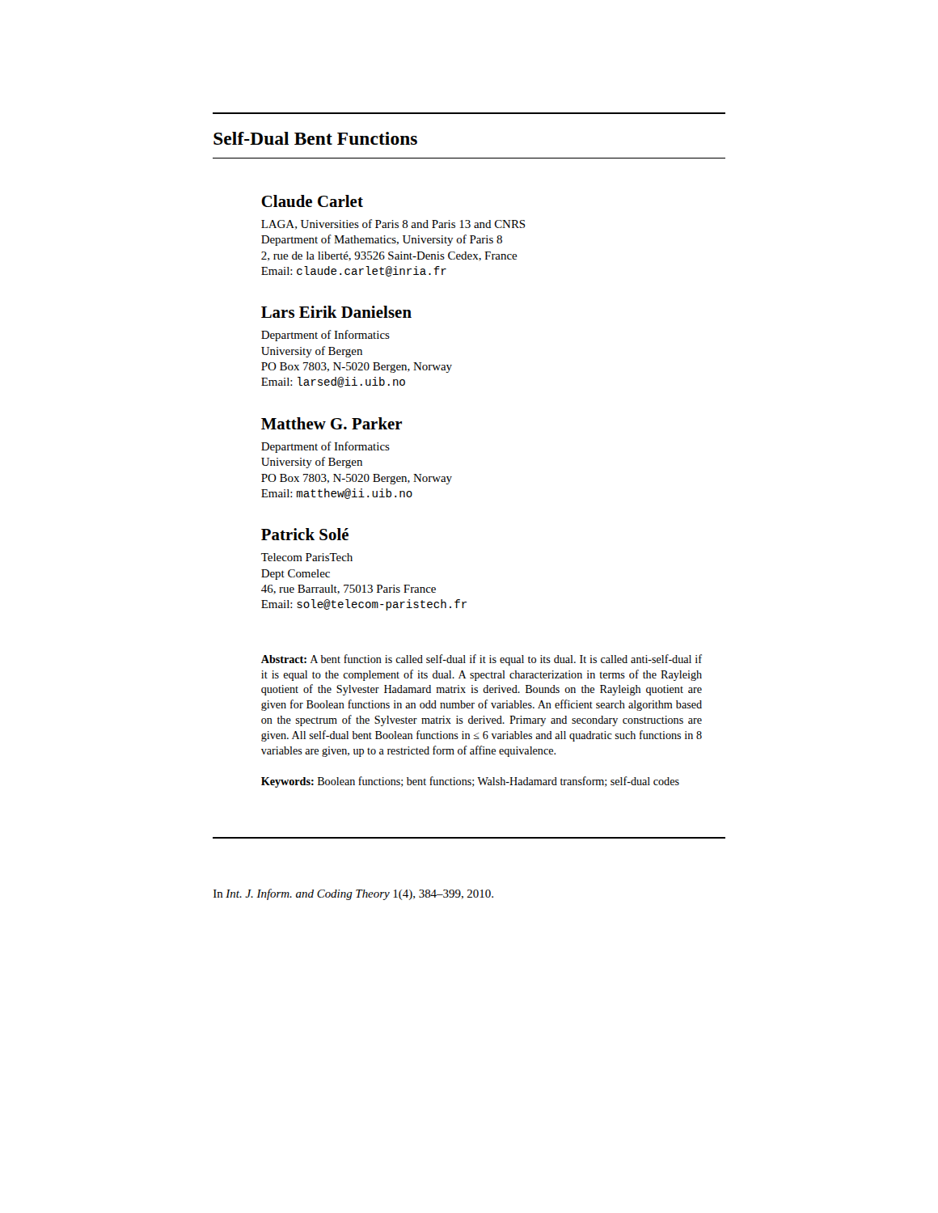Self-Dual Bent Functions
Claude Carlet
LAGA, Universities of Paris 8 and Paris 13 and CNRS
Department of Mathematics, University of Paris 8
2, rue de la liberté, 93526 Saint-Denis Cedex, France
Email: claude.carlet@inria.fr
Lars Eirik Danielsen
Department of Informatics
University of Bergen
PO Box 7803, N-5020 Bergen, Norway
Email: larsed@ii.uib.no
Matthew G. Parker
Department of Informatics
University of Bergen
PO Box 7803, N-5020 Bergen, Norway
Email: matthew@ii.uib.no
Patrick Solé
Telecom ParisTech
Dept Comelec
46, rue Barrault, 75013 Paris France
Email: sole@telecom-paristech.fr
Abstract: A bent function is called self-dual if it is equal to its dual. It is called anti-self-dual if it is equal to the complement of its dual. A spectral characterization in terms of the Rayleigh quotient of the Sylvester Hadamard matrix is derived. Bounds on the Rayleigh quotient are given for Boolean functions in an odd number of variables. An efficient search algorithm based on the spectrum of the Sylvester matrix is derived. Primary and secondary constructions are given. All self-dual bent Boolean functions in ≤ 6 variables and all quadratic such functions in 8 variables are given, up to a restricted form of affine equivalence.
Keywords: Boolean functions; bent functions; Walsh-Hadamard transform; self-dual codes
In Int. J. Inform. and Coding Theory 1(4), 384–399, 2010.